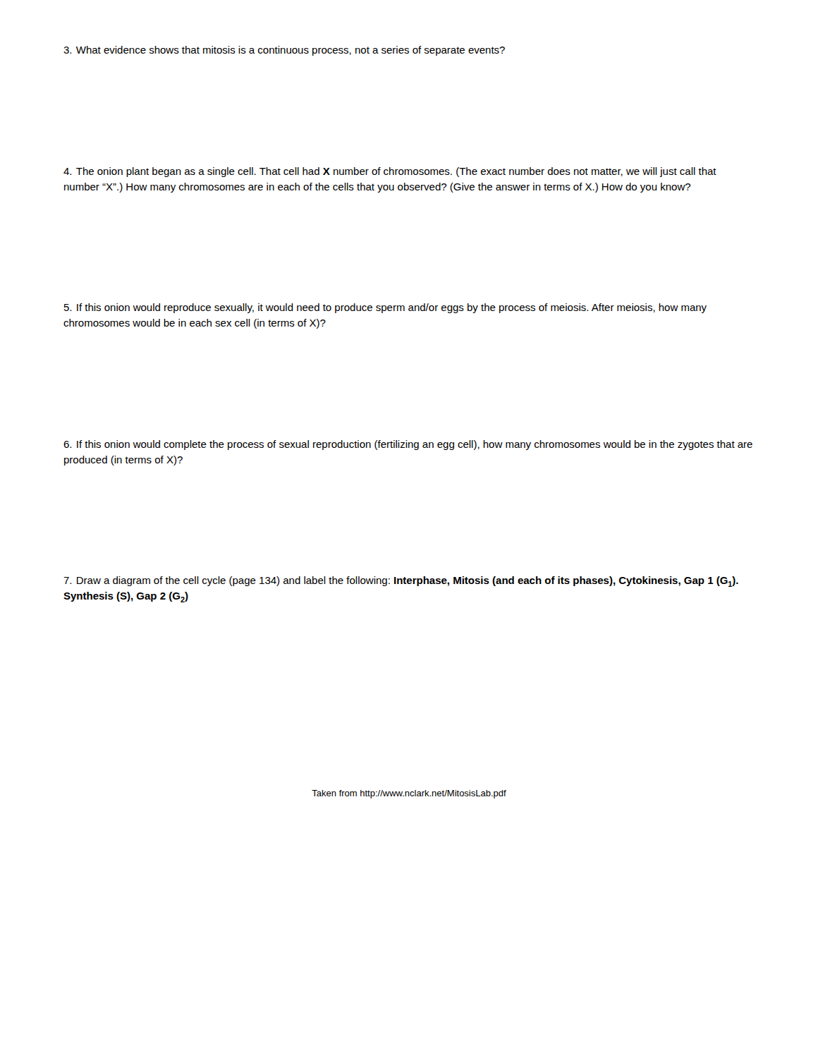3. What evidence shows that mitosis is a continuous process, not a series of separate events?
4. The onion plant began as a single cell. That cell had X number of chromosomes. (The exact number does not matter, we will just call that number “X”.) How many chromosomes are in each of the cells that you observed? (Give the answer in terms of X.) How do you know?
5. If this onion would reproduce sexually, it would need to produce sperm and/or eggs by the process of meiosis. After meiosis, how many chromosomes would be in each sex cell (in terms of X)?
6. If this onion would complete the process of sexual reproduction (fertilizing an egg cell), how many chromosomes would be in the zygotes that are produced (in terms of X)?
7. Draw a diagram of the cell cycle (page 134) and label the following: Interphase, Mitosis (and each of its phases), Cytokinesis, Gap 1 (G1). Synthesis (S), Gap 2 (G2)
Taken from http://www.nclark.net/MitosisLab.pdf